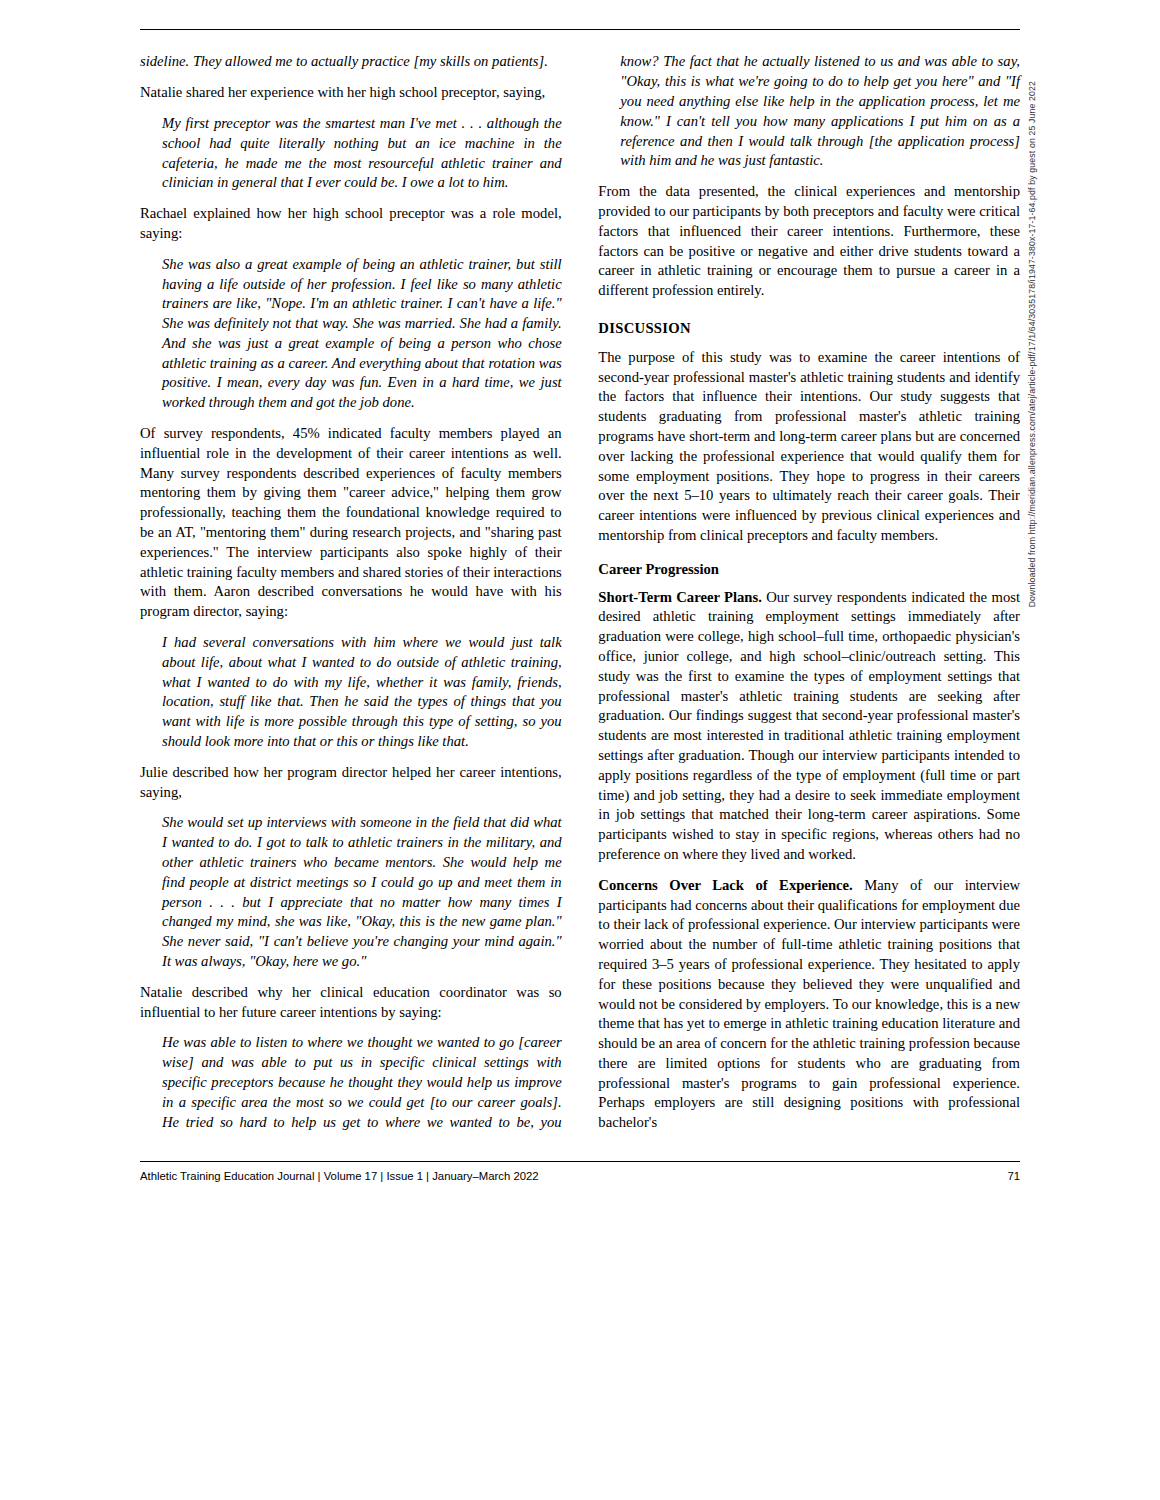Downloaded from http://meridian.allenpress.com/atej/article-pdf/17/1/64/3035178/i1947-380x-17-1-64.pdf by guest on 25 June 2022
sideline. They allowed me to actually practice [my skills on patients].
Natalie shared her experience with her high school preceptor, saying,
My first preceptor was the smartest man I've met . . . although the school had quite literally nothing but an ice machine in the cafeteria, he made me the most resourceful athletic trainer and clinician in general that I ever could be. I owe a lot to him.
Rachael explained how her high school preceptor was a role model, saying:
She was also a great example of being an athletic trainer, but still having a life outside of her profession. I feel like so many athletic trainers are like, "Nope. I'm an athletic trainer. I can't have a life." She was definitely not that way. She was married. She had a family. And she was just a great example of being a person who chose athletic training as a career. And everything about that rotation was positive. I mean, every day was fun. Even in a hard time, we just worked through them and got the job done.
Of survey respondents, 45% indicated faculty members played an influential role in the development of their career intentions as well. Many survey respondents described experiences of faculty members mentoring them by giving them "career advice," helping them grow professionally, teaching them the foundational knowledge required to be an AT, "mentoring them" during research projects, and "sharing past experiences." The interview participants also spoke highly of their athletic training faculty members and shared stories of their interactions with them. Aaron described conversations he would have with his program director, saying:
I had several conversations with him where we would just talk about life, about what I wanted to do outside of athletic training, what I wanted to do with my life, whether it was family, friends, location, stuff like that. Then he said the types of things that you want with life is more possible through this type of setting, so you should look more into that or this or things like that.
Julie described how her program director helped her career intentions, saying,
She would set up interviews with someone in the field that did what I wanted to do. I got to talk to athletic trainers in the military, and other athletic trainers who became mentors. She would help me find people at district meetings so I could go up and meet them in person . . . but I appreciate that no matter how many times I changed my mind, she was like, "Okay, this is the new game plan." She never said, "I can't believe you're changing your mind again." It was always, "Okay, here we go."
Natalie described why her clinical education coordinator was so influential to her future career intentions by saying:
He was able to listen to where we thought we wanted to go [career wise] and was able to put us in specific clinical settings with specific preceptors because he thought they would help us improve in a specific area the most so we could get [to our career goals]. He tried so hard to help us get to where we wanted to be, you know? The fact that he actually listened to us and was able to say, "Okay, this is what we're going to do to help get you here" and "If you need anything else like help in the application process, let me know." I can't tell you how many applications I put him on as a reference and then I would talk through [the application process] with him and he was just fantastic.
From the data presented, the clinical experiences and mentorship provided to our participants by both preceptors and faculty were critical factors that influenced their career intentions. Furthermore, these factors can be positive or negative and either drive students toward a career in athletic training or encourage them to pursue a career in a different profession entirely.
Discussion
The purpose of this study was to examine the career intentions of second-year professional master's athletic training students and identify the factors that influence their intentions. Our study suggests that students graduating from professional master's athletic training programs have short-term and long-term career plans but are concerned over lacking the professional experience that would qualify them for some employment positions. They hope to progress in their careers over the next 5–10 years to ultimately reach their career goals. Their career intentions were influenced by previous clinical experiences and mentorship from clinical preceptors and faculty members.
Career Progression
Short-Term Career Plans. Our survey respondents indicated the most desired athletic training employment settings immediately after graduation were college, high school–full time, orthopaedic physician's office, junior college, and high school–clinic/outreach setting. This study was the first to examine the types of employment settings that professional master's athletic training students are seeking after graduation. Our findings suggest that second-year professional master's students are most interested in traditional athletic training employment settings after graduation. Though our interview participants intended to apply positions regardless of the type of employment (full time or part time) and job setting, they had a desire to seek immediate employment in job settings that matched their long-term career aspirations. Some participants wished to stay in specific regions, whereas others had no preference on where they lived and worked.
Concerns Over Lack of Experience. Many of our interview participants had concerns about their qualifications for employment due to their lack of professional experience. Our interview participants were worried about the number of full-time athletic training positions that required 3–5 years of professional experience. They hesitated to apply for these positions because they believed they were unqualified and would not be considered by employers. To our knowledge, this is a new theme that has yet to emerge in athletic training education literature and should be an area of concern for the athletic training profession because there are limited options for students who are graduating from professional master's programs to gain professional experience. Perhaps employers are still designing positions with professional bachelor's
Athletic Training Education Journal | Volume 17 | Issue 1 | January–March 2022
71